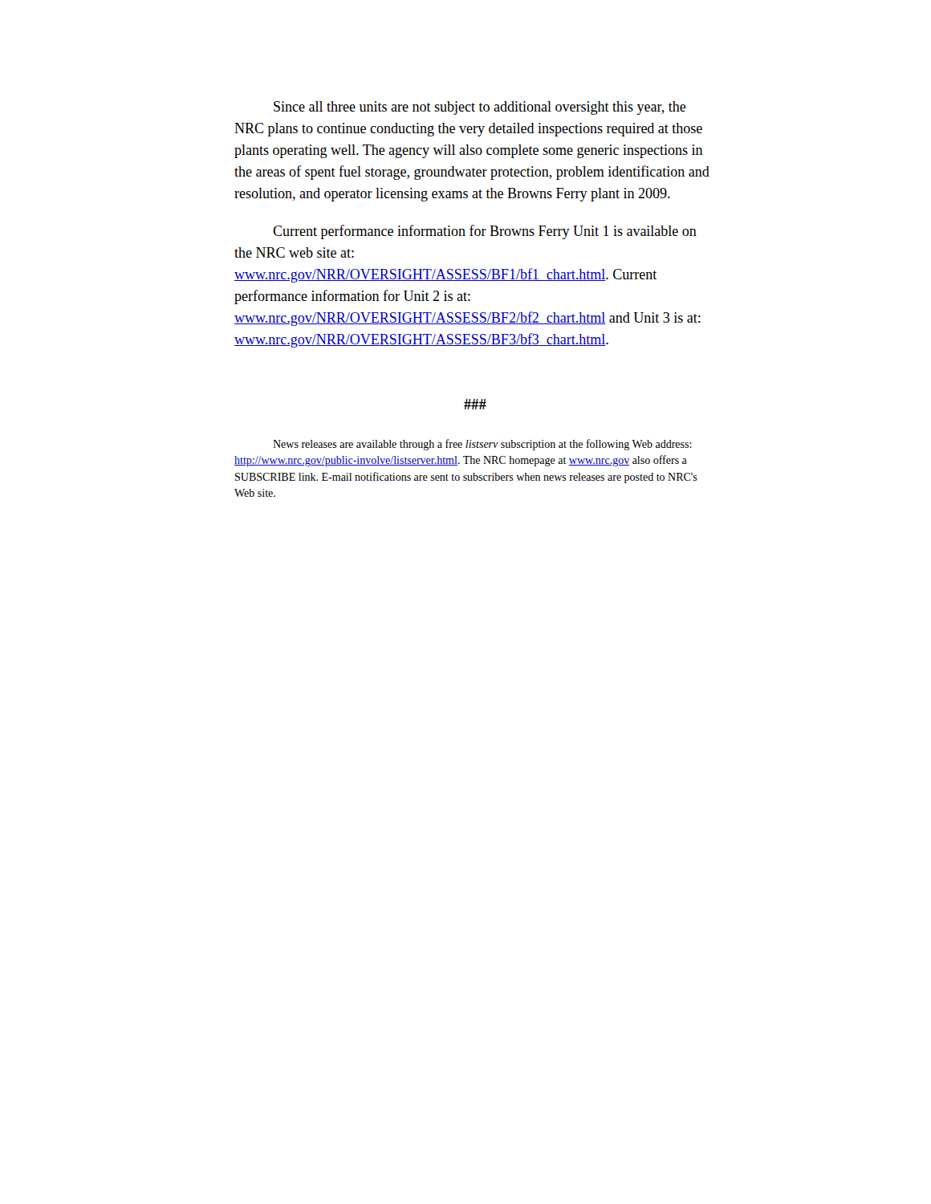Since all three units are not subject to additional oversight this year, the NRC plans to continue conducting the very detailed inspections required at those plants operating well. The agency will also complete some generic inspections in the areas of spent fuel storage, groundwater protection, problem identification and resolution, and operator licensing exams at the Browns Ferry plant in 2009.
Current performance information for Browns Ferry Unit 1 is available on the NRC web site at: www.nrc.gov/NRR/OVERSIGHT/ASSESS/BF1/bf1_chart.html. Current performance information for Unit 2 is at: www.nrc.gov/NRR/OVERSIGHT/ASSESS/BF2/bf2_chart.html and Unit 3 is at: www.nrc.gov/NRR/OVERSIGHT/ASSESS/BF3/bf3_chart.html.
###
News releases are available through a free listserv subscription at the following Web address: http://www.nrc.gov/public-involve/listserver.html. The NRC homepage at www.nrc.gov also offers a SUBSCRIBE link. E-mail notifications are sent to subscribers when news releases are posted to NRC's Web site.